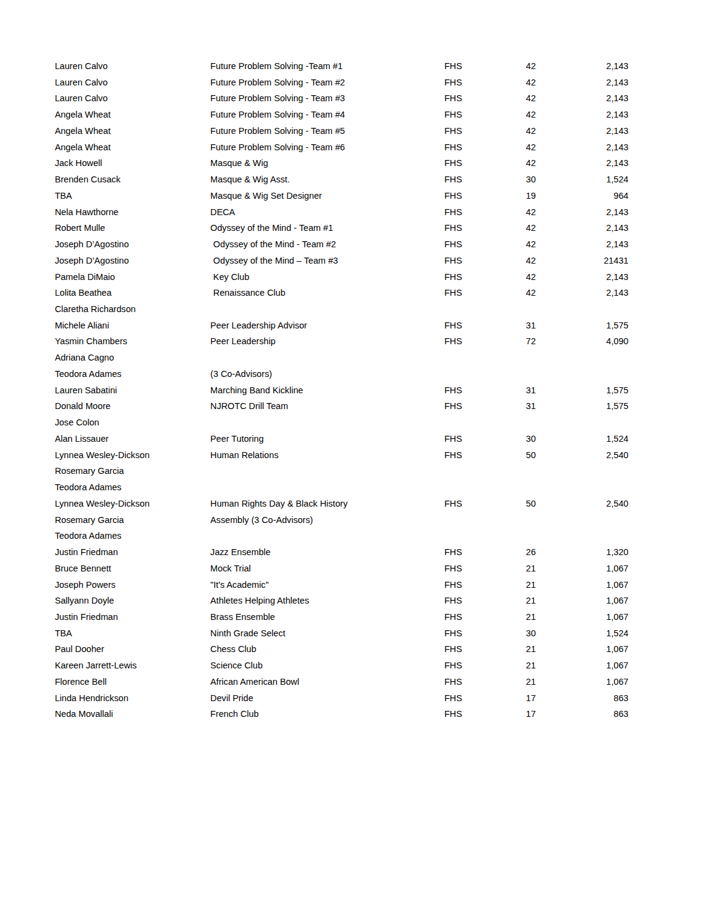| Lauren Calvo | Future Problem Solving -Team #1 | FHS | 42 | 2,143 |
| Lauren Calvo | Future Problem Solving - Team #2 | FHS | 42 | 2,143 |
| Lauren Calvo | Future Problem Solving - Team #3 | FHS | 42 | 2,143 |
| Angela Wheat | Future Problem Solving - Team #4 | FHS | 42 | 2,143 |
| Angela Wheat | Future Problem Solving - Team #5 | FHS | 42 | 2,143 |
| Angela Wheat | Future Problem Solving - Team #6 | FHS | 42 | 2,143 |
| Jack Howell | Masque & Wig | FHS | 42 | 2,143 |
| Brenden Cusack | Masque & Wig Asst. | FHS | 30 | 1,524 |
| TBA | Masque & Wig Set Designer | FHS | 19 | 964 |
| Nela Hawthorne | DECA | FHS | 42 | 2,143 |
| Robert Mulle | Odyssey of the Mind - Team #1 | FHS | 42 | 2,143 |
| Joseph D’Agostino | Odyssey of the Mind - Team #2 | FHS | 42 | 2,143 |
| Joseph D’Agostino | Odyssey of the Mind – Team #3 | FHS | 42 | 21431 |
| Pamela DiMaio | Key Club | FHS | 42 | 2,143 |
| Lolita Beathea | Renaissance Club | FHS | 42 | 2,143 |
| Claretha Richardson | | | | |
| Michele Aliani | Peer Leadership Advisor | FHS | 31 | 1,575 |
| Yasmin Chambers | Peer Leadership | FHS | 72 | 4,090 |
| Adriana Cagno | | | | |
| Teodora Adames | (3 Co-Advisors) | | | |
| Lauren Sabatini | Marching Band Kickline | FHS | 31 | 1,575 |
| Donald Moore | NJROTC Drill Team | FHS | 31 | 1,575 |
| Jose Colon | | | | |
| Alan Lissauer | Peer Tutoring | FHS | 30 | 1,524 |
| Lynnea Wesley-Dickson | Human Relations | FHS | 50 | 2,540 |
| Rosemary Garcia | | | | |
| Teodora Adames | | | | |
| Lynnea Wesley-Dickson | Human Rights Day & Black History | FHS | 50 | 2,540 |
| Rosemary Garcia | Assembly (3 Co-Advisors) | | | |
| Teodora Adames | | | | |
| Justin Friedman | Jazz Ensemble | FHS | 26 | 1,320 |
| Bruce Bennett | Mock Trial | FHS | 21 | 1,067 |
| Joseph Powers | "It's Academic" | FHS | 21 | 1,067 |
| Sallyann Doyle | Athletes Helping Athletes | FHS | 21 | 1,067 |
| Justin Friedman | Brass Ensemble | FHS | 21 | 1,067 |
| TBA | Ninth Grade Select | FHS | 30 | 1,524 |
| Paul Dooher | Chess Club | FHS | 21 | 1,067 |
| Kareen Jarrett-Lewis | Science Club | FHS | 21 | 1,067 |
| Florence Bell | African American Bowl | FHS | 21 | 1,067 |
| Linda Hendrickson | Devil Pride | FHS | 17 | 863 |
| Neda Movallali | French Club | FHS | 17 | 863 |